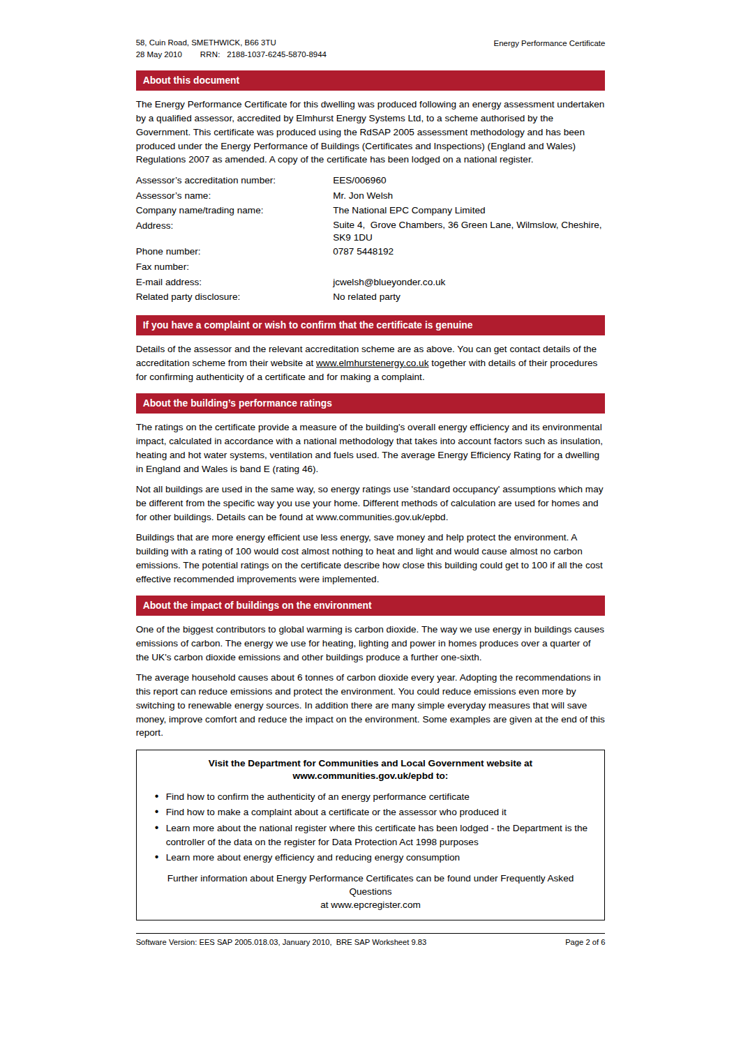58, Cuin Road, SMETHWICK, B66 3TU
28 May 2010 RRN: 2188-1037-6245-5870-8944
Energy Performance Certificate
About this document
The Energy Performance Certificate for this dwelling was produced following an energy assessment undertaken by a qualified assessor, accredited by Elmhurst Energy Systems Ltd, to a scheme authorised by the Government. This certificate was produced using the RdSAP 2005 assessment methodology and has been produced under the Energy Performance of Buildings (Certificates and Inspections) (England and Wales) Regulations 2007 as amended. A copy of the certificate has been lodged on a national register.
| Assessor’s accreditation number: | EES/006960 |
| Assessor’s name: | Mr. Jon Welsh |
| Company name/trading name: | The National EPC Company Limited |
| Address: | Suite 4, Grove Chambers, 36 Green Lane, Wilmslow, Cheshire, SK9 1DU |
| Phone number: | 0787 5448192 |
| Fax number: | |
| E-mail address: | jcwelsh@blueyonder.co.uk |
| Related party disclosure: | No related party |
If you have a complaint or wish to confirm that the certificate is genuine
Details of the assessor and the relevant accreditation scheme are as above. You can get contact details of the accreditation scheme from their website at www.elmhurstenergy.co.uk together with details of their procedures for confirming authenticity of a certificate and for making a complaint.
About the building’s performance ratings
The ratings on the certificate provide a measure of the building's overall energy efficiency and its environmental impact, calculated in accordance with a national methodology that takes into account factors such as insulation, heating and hot water systems, ventilation and fuels used. The average Energy Efficiency Rating for a dwelling in England and Wales is band E (rating 46).
Not all buildings are used in the same way, so energy ratings use 'standard occupancy' assumptions which may be different from the specific way you use your home. Different methods of calculation are used for homes and for other buildings. Details can be found at www.communities.gov.uk/epbd.
Buildings that are more energy efficient use less energy, save money and help protect the environment. A building with a rating of 100 would cost almost nothing to heat and light and would cause almost no carbon emissions. The potential ratings on the certificate describe how close this building could get to 100 if all the cost effective recommended improvements were implemented.
About the impact of buildings on the environment
One of the biggest contributors to global warming is carbon dioxide. The way we use energy in buildings causes emissions of carbon. The energy we use for heating, lighting and power in homes produces over a quarter of the UK's carbon dioxide emissions and other buildings produce a further one-sixth.
The average household causes about 6 tonnes of carbon dioxide every year. Adopting the recommendations in this report can reduce emissions and protect the environment. You could reduce emissions even more by switching to renewable energy sources. In addition there are many simple everyday measures that will save money, improve comfort and reduce the impact on the environment. Some examples are given at the end of this report.
Visit the Department for Communities and Local Government website at
www.communities.gov.uk/epbd to:
Find how to confirm the authenticity of an energy performance certificate
Find how to make a complaint about a certificate or the assessor who produced it
Learn more about the national register where this certificate has been lodged - the Department is the controller of the data on the register for Data Protection Act 1998 purposes
Learn more about energy efficiency and reducing energy consumption
Further information about Energy Performance Certificates can be found under Frequently Asked Questions
at www.epcregister.com
Software Version: EES SAP 2005.018.03, January 2010, BRE SAP Worksheet 9.83
Page 2 of 6